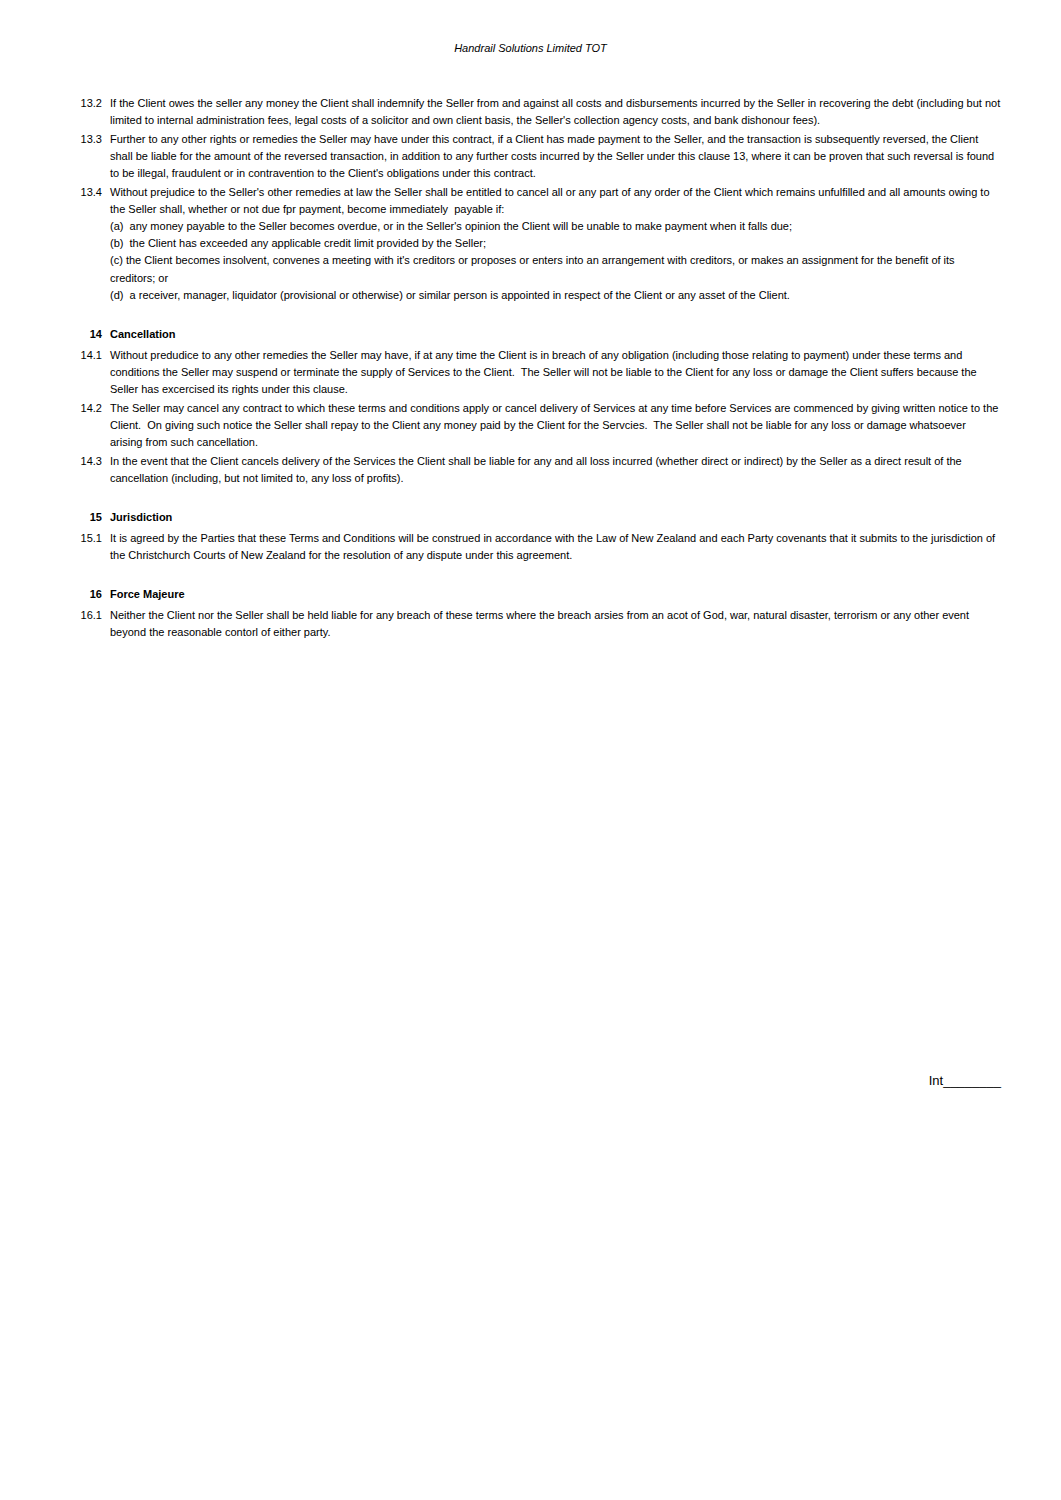Handrail Solutions Limited TOT
13.2
If the Client owes the seller any money the Client shall indemnify the Seller from and against all costs and disbursements incurred by the Seller in recovering the debt (including but not limited to internal administration fees, legal costs of a solicitor and own client basis, the Seller's collection agency costs, and bank dishonour fees).
13.3
Further to any other rights or remedies the Seller may have under this contract, if a Client has made payment to the Seller, and the transaction is subsequently reversed, the Client shall be liable for the amount of the reversed transaction, in addition to any further costs incurred by the Seller under this clause 13, where it can be proven that such reversal is found to be illegal, fraudulent or in contravention to the Client's obligations under this contract.
13.4
Without prejudice to the Seller's other remedies at law the Seller shall be entitled to cancel all or any part of any order of the Client which remains unfulfilled and all amounts owing to the Seller shall, whether or not due fpr payment, become immediately payable if:
(a) any money payable to the Seller becomes overdue, or in the Seller's opinion the Client will be unable to make payment when it falls due;
(b) the Client has exceeded any applicable credit limit provided by the Seller;
(c) the Client becomes insolvent, convenes a meeting with it's creditors or proposes or enters into an arrangement with creditors, or makes an assignment for the benefit of its creditors; or
(d) a receiver, manager, liquidator (provisional or otherwise) or similar person is appointed in respect of the Client or any asset of the Client.
14
Cancellation
14.1
Without predudice to any other remedies the Seller may have, if at any time the Client is in breach of any obligation (including those relating to payment) under these terms and conditions the Seller may suspend or terminate the supply of Services to the Client. The Seller will not be liable to the Client for any loss or damage the Client suffers because the Seller has excercised its rights under this clause.
14.2
The Seller may cancel any contract to which these terms and conditions apply or cancel delivery of Services at any time before Services are commenced by giving written notice to the Client. On giving such notice the Seller shall repay to the Client any money paid by the Client for the Servcies. The Seller shall not be liable for any loss or damage whatsoever arising from such cancellation.
14.3
In the event that the Client cancels delivery of the Services the Client shall be liable for any and all loss incurred (whether direct or indirect) by the Seller as a direct result of the cancellation (including, but not limited to, any loss of profits).
15
Jurisdiction
15.1
It is agreed by the Parties that these Terms and Conditions will be construed in accordance with the Law of New Zealand and each Party covenants that it submits to the jurisdiction of the Christchurch Courts of New Zealand for the resolution of any dispute under this agreement.
16
Force Majeure
16.1
Neither the Client nor the Seller shall be held liable for any breach of these terms where the breach arsies from an acot of God, war, natural disaster, terrorism or any other event beyond the reasonable contorl of either party.
Int________